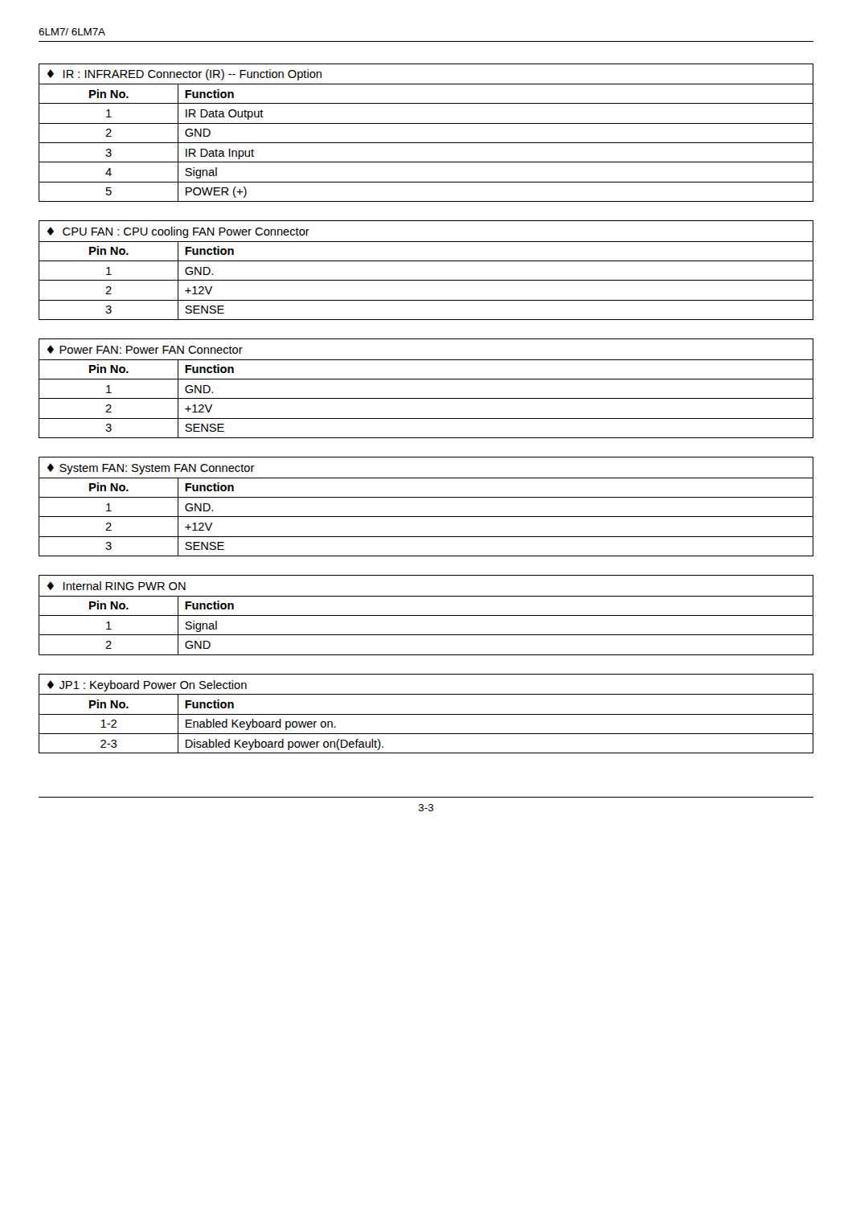6LM7/ 6LM7A
♦ IR : INFRARED Connector (IR) -- Function Option
| Pin No. | Function |
| --- | --- |
| 1 | IR Data Output |
| 2 | GND |
| 3 | IR Data Input |
| 4 | Signal |
| 5 | POWER (+) |
♦ CPU FAN : CPU cooling FAN Power Connector
| Pin No. | Function |
| --- | --- |
| 1 | GND. |
| 2 | +12V |
| 3 | SENSE |
♦ Power FAN: Power FAN Connector
| Pin No. | Function |
| --- | --- |
| 1 | GND. |
| 2 | +12V |
| 3 | SENSE |
♦ System FAN: System FAN Connector
| Pin No. | Function |
| --- | --- |
| 1 | GND. |
| 2 | +12V |
| 3 | SENSE |
♦ Internal RING PWR ON
| Pin No. | Function |
| --- | --- |
| 1 | Signal |
| 2 | GND |
♦ JP1 : Keyboard Power On Selection
| Pin No. | Function |
| --- | --- |
| 1-2 | Enabled Keyboard power on. |
| 2-3 | Disabled Keyboard power on(Default). |
3-3